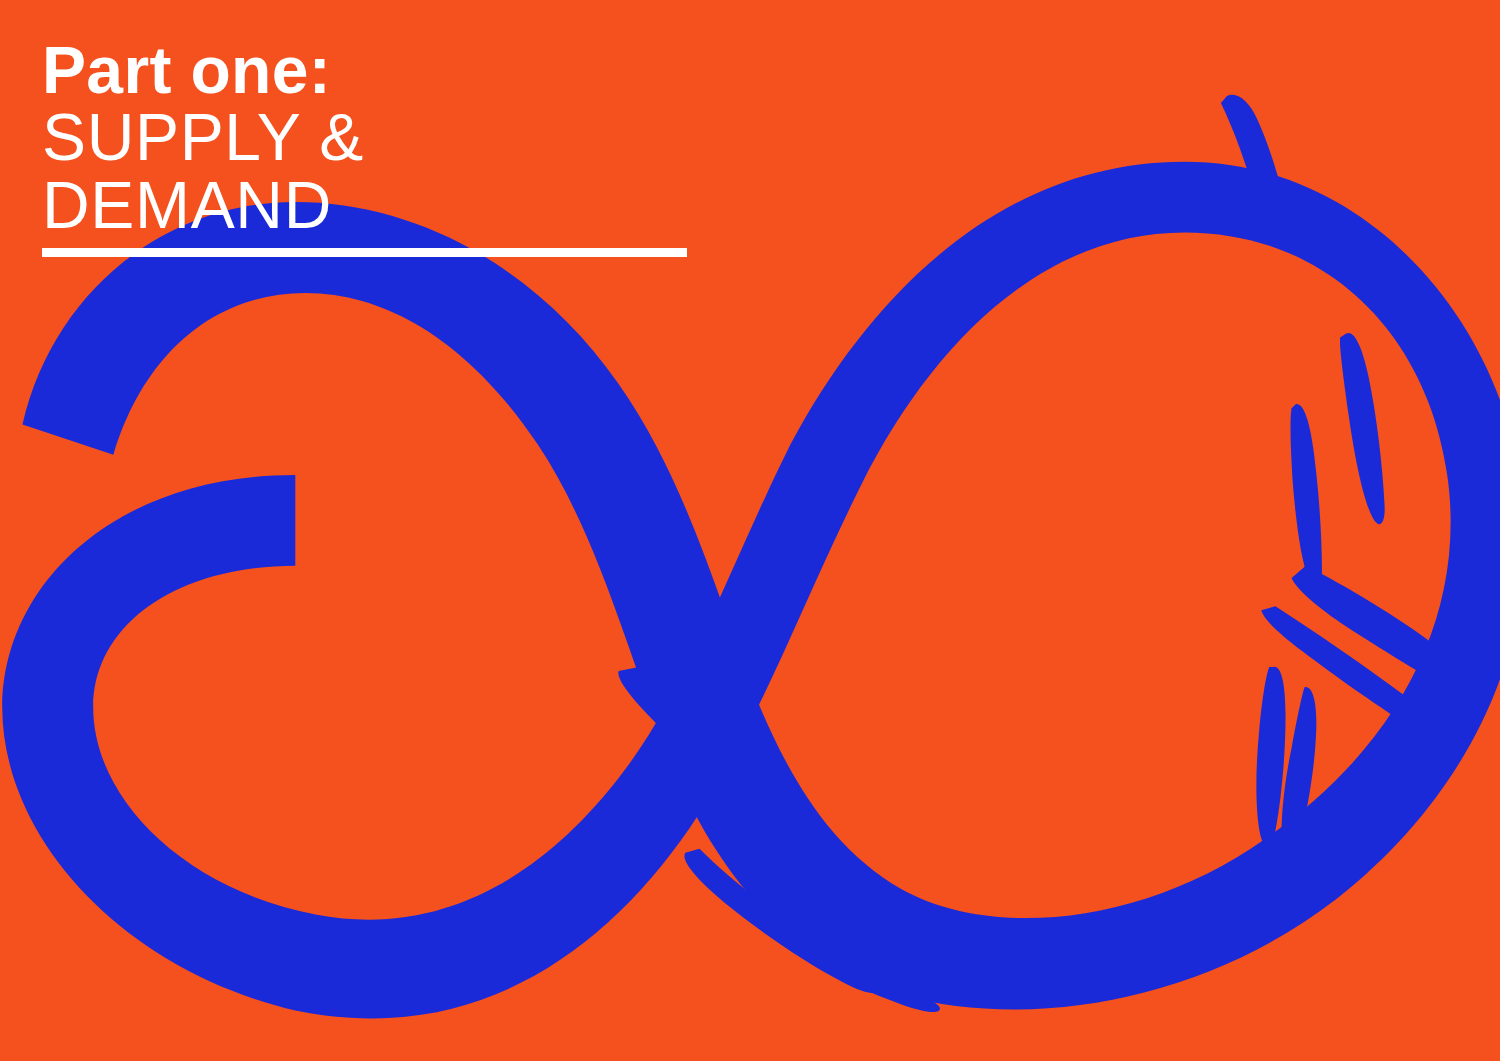Part one: Supply & Demand